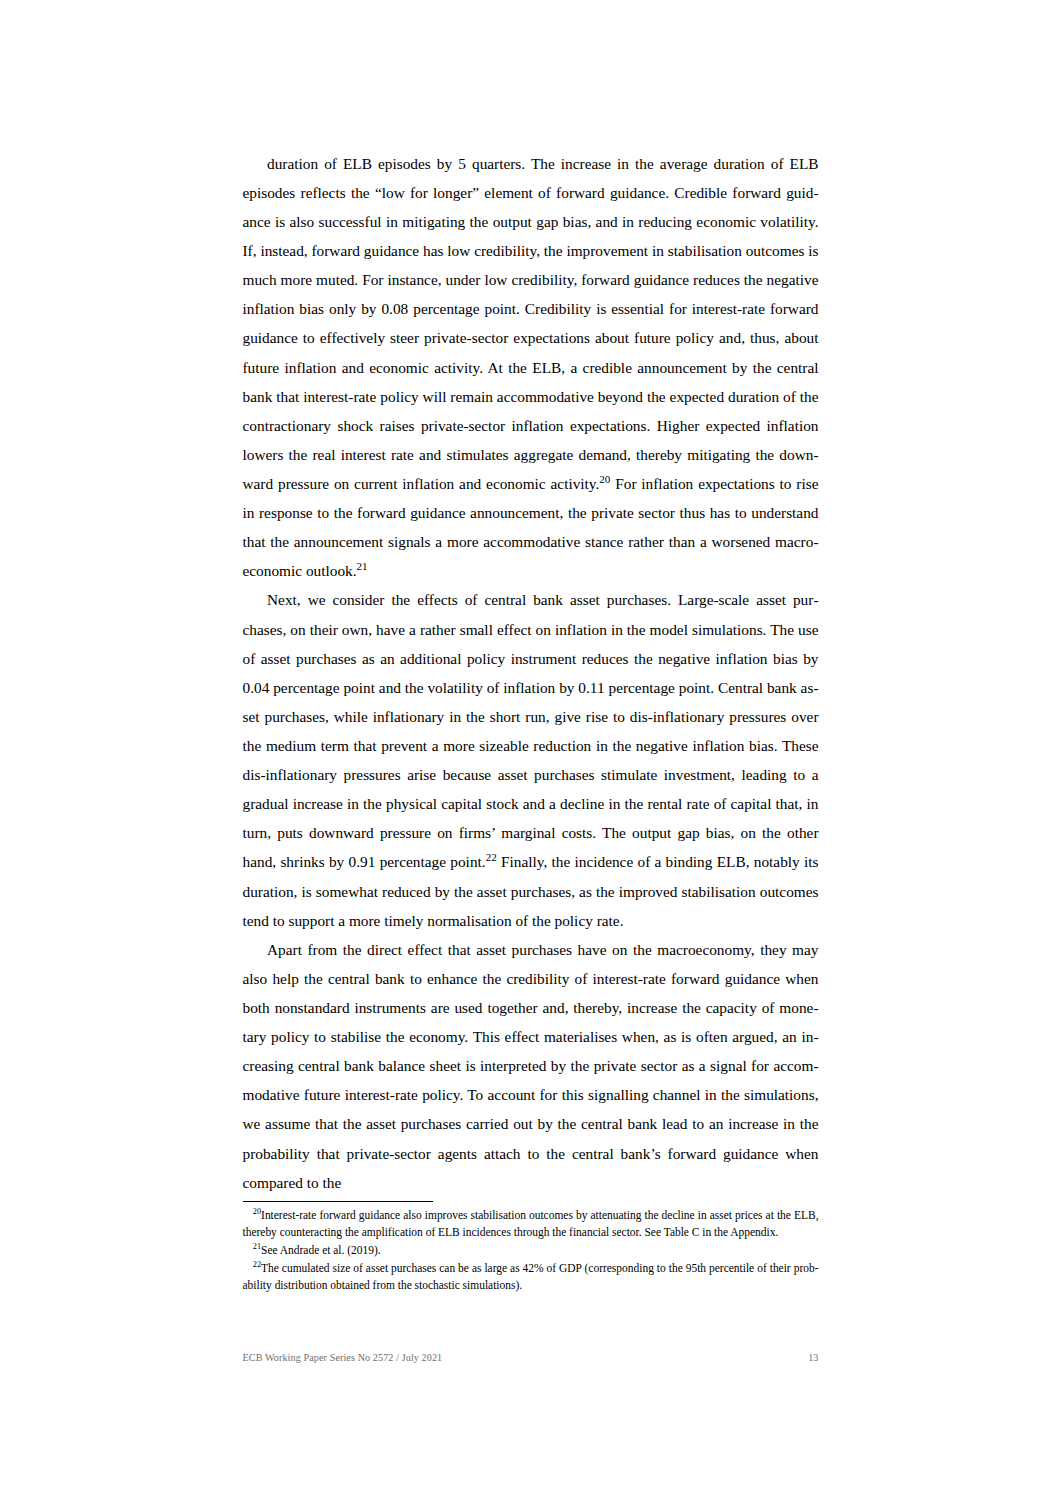duration of ELB episodes by 5 quarters. The increase in the average duration of ELB episodes reflects the “low for longer” element of forward guidance. Credible forward guidance is also successful in mitigating the output gap bias, and in reducing economic volatility. If, instead, forward guidance has low credibility, the improvement in stabilisation outcomes is much more muted. For instance, under low credibility, forward guidance reduces the negative inflation bias only by 0.08 percentage point. Credibility is essential for interest-rate forward guidance to effectively steer private-sector expectations about future policy and, thus, about future inflation and economic activity. At the ELB, a credible announcement by the central bank that interest-rate policy will remain accommodative beyond the expected duration of the contractionary shock raises private-sector inflation expectations. Higher expected inflation lowers the real interest rate and stimulates aggregate demand, thereby mitigating the downward pressure on current inflation and economic activity.20 For inflation expectations to rise in response to the forward guidance announcement, the private sector thus has to understand that the announcement signals a more accommodative stance rather than a worsened macroeconomic outlook.21
Next, we consider the effects of central bank asset purchases. Large-scale asset purchases, on their own, have a rather small effect on inflation in the model simulations. The use of asset purchases as an additional policy instrument reduces the negative inflation bias by 0.04 percentage point and the volatility of inflation by 0.11 percentage point. Central bank asset purchases, while inflationary in the short run, give rise to dis-inflationary pressures over the medium term that prevent a more sizeable reduction in the negative inflation bias. These dis-inflationary pressures arise because asset purchases stimulate investment, leading to a gradual increase in the physical capital stock and a decline in the rental rate of capital that, in turn, puts downward pressure on firms’ marginal costs. The output gap bias, on the other hand, shrinks by 0.91 percentage point.22 Finally, the incidence of a binding ELB, notably its duration, is somewhat reduced by the asset purchases, as the improved stabilisation outcomes tend to support a more timely normalisation of the policy rate.
Apart from the direct effect that asset purchases have on the macroeconomy, they may also help the central bank to enhance the credibility of interest-rate forward guidance when both nonstandard instruments are used together and, thereby, increase the capacity of monetary policy to stabilise the economy. This effect materialises when, as is often argued, an increasing central bank balance sheet is interpreted by the private sector as a signal for accommodative future interest-rate policy. To account for this signalling channel in the simulations, we assume that the asset purchases carried out by the central bank lead to an increase in the probability that private-sector agents attach to the central bank’s forward guidance when compared to the
20Interest-rate forward guidance also improves stabilisation outcomes by attenuating the decline in asset prices at the ELB, thereby counteracting the amplification of ELB incidences through the financial sector. See Table C in the Appendix.
21See Andrade et al. (2019).
22The cumulated size of asset purchases can be as large as 42% of GDP (corresponding to the 95th percentile of their probability distribution obtained from the stochastic simulations).
ECB Working Paper Series No 2572 / July 2021 13